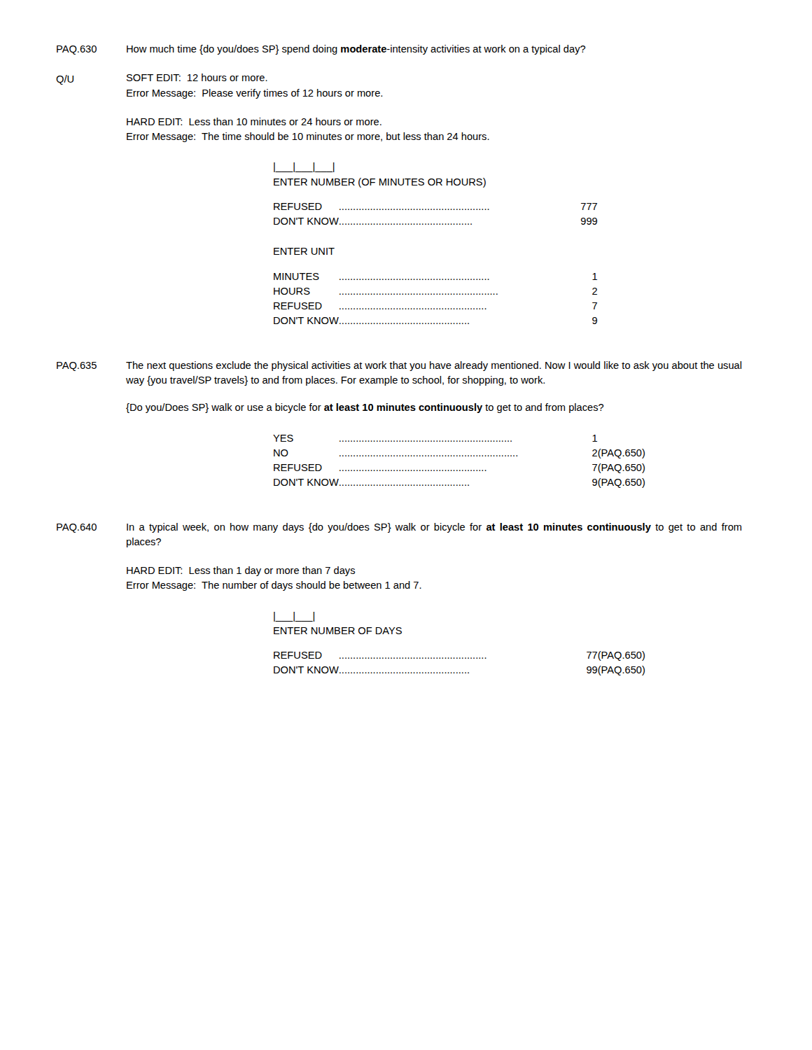PAQ.630 Q/U
How much time {do you/does SP} spend doing moderate-intensity activities at work on a typical day?
SOFT EDIT: 12 hours or more.
Error Message: Please verify times of 12 hours or more.
HARD EDIT: Less than 10 minutes or 24 hours or more.
Error Message: The time should be 10 minutes or more, but less than 24 hours.
|___|___|___|
ENTER NUMBER (OF MINUTES OR HOURS)
| REFUSED | ..................................................... | 777 |
| DON'T KNOW | ............................................... | 999 |
ENTER UNIT
| MINUTES | ..................................................... | 1 |
| HOURS | ........................................................ | 2 |
| REFUSED | .................................................... | 7 |
| DON'T KNOW | .............................................. | 9 |
PAQ.635
The next questions exclude the physical activities at work that you have already mentioned. Now I would like to ask you about the usual way {you travel/SP travels} to and from places. For example to school, for shopping, to work.
{Do you/Does SP} walk or use a bicycle for at least 10 minutes continuously to get to and from places?
| YES | ............................................................. | 1 | |
| NO | ............................................................... | 2 | (PAQ.650) |
| REFUSED | .................................................... | 7 | (PAQ.650) |
| DON'T KNOW | .............................................. | 9 | (PAQ.650) |
PAQ.640
In a typical week, on how many days {do you/does SP} walk or bicycle for at least 10 minutes continuously to get to and from places?
HARD EDIT: Less than 1 day or more than 7 days
Error Message: The number of days should be between 1 and 7.
|___|___|
ENTER NUMBER OF DAYS
| REFUSED | .................................................... | 77 | (PAQ.650) |
| DON'T KNOW | .............................................. | 99 | (PAQ.650) |